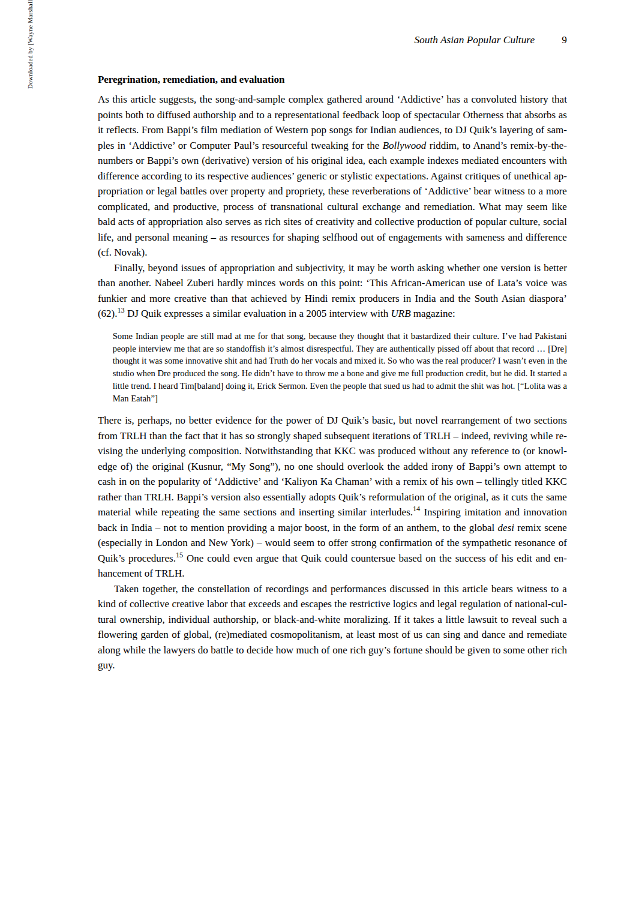Downloaded by [Wayne Marshall] at 22:41 08 August 2012
South Asian Popular Culture 9
Peregrination, remediation, and evaluation
As this article suggests, the song-and-sample complex gathered around ‘Addictive’ has a convoluted history that points both to diffused authorship and to a representational feedback loop of spectacular Otherness that absorbs as it reflects. From Bappi’s film mediation of Western pop songs for Indian audiences, to DJ Quik’s layering of samples in ‘Addictive’ or Computer Paul’s resourceful tweaking for the Bollywood riddim, to Anand’s remix-by-the-numbers or Bappi’s own (derivative) version of his original idea, each example indexes mediated encounters with difference according to its respective audiences’ generic or stylistic expectations. Against critiques of unethical appropriation or legal battles over property and propriety, these reverberations of ‘Addictive’ bear witness to a more complicated, and productive, process of transnational cultural exchange and remediation. What may seem like bald acts of appropriation also serves as rich sites of creativity and collective production of popular culture, social life, and personal meaning – as resources for shaping selfhood out of engagements with sameness and difference (cf. Novak).
Finally, beyond issues of appropriation and subjectivity, it may be worth asking whether one version is better than another. Nabeel Zuberi hardly minces words on this point: ‘This African-American use of Lata’s voice was funkier and more creative than that achieved by Hindi remix producers in India and the South Asian diaspora’ (62).13 DJ Quik expresses a similar evaluation in a 2005 interview with URB magazine:
Some Indian people are still mad at me for that song, because they thought that it bastardized their culture. I’ve had Pakistani people interview me that are so standoffish it’s almost disrespectful. They are authentically pissed off about that record … [Dre] thought it was some innovative shit and had Truth do her vocals and mixed it. So who was the real producer? I wasn’t even in the studio when Dre produced the song. He didn’t have to throw me a bone and give me full production credit, but he did. It started a little trend. I heard Tim[baland] doing it, Erick Sermon. Even the people that sued us had to admit the shit was hot. [“Lolita was a Man Eatah”]
There is, perhaps, no better evidence for the power of DJ Quik’s basic, but novel rearrangement of two sections from TRLH than the fact that it has so strongly shaped subsequent iterations of TRLH – indeed, reviving while revising the underlying composition. Notwithstanding that KKC was produced without any reference to (or knowledge of) the original (Kusnur, “My Song”), no one should overlook the added irony of Bappi’s own attempt to cash in on the popularity of ‘Addictive’ and ‘Kaliyon Ka Chaman’ with a remix of his own – tellingly titled KKC rather than TRLH. Bappi’s version also essentially adopts Quik’s reformulation of the original, as it cuts the same material while repeating the same sections and inserting similar interludes.14 Inspiring imitation and innovation back in India – not to mention providing a major boost, in the form of an anthem, to the global desi remix scene (especially in London and New York) – would seem to offer strong confirmation of the sympathetic resonance of Quik’s procedures.15 One could even argue that Quik could countersue based on the success of his edit and enhancement of TRLH.
Taken together, the constellation of recordings and performances discussed in this article bears witness to a kind of collective creative labor that exceeds and escapes the restrictive logics and legal regulation of national-cultural ownership, individual authorship, or black-and-white moralizing. If it takes a little lawsuit to reveal such a flowering garden of global, (re)mediated cosmopolitanism, at least most of us can sing and dance and remediate along while the lawyers do battle to decide how much of one rich guy’s fortune should be given to some other rich guy.